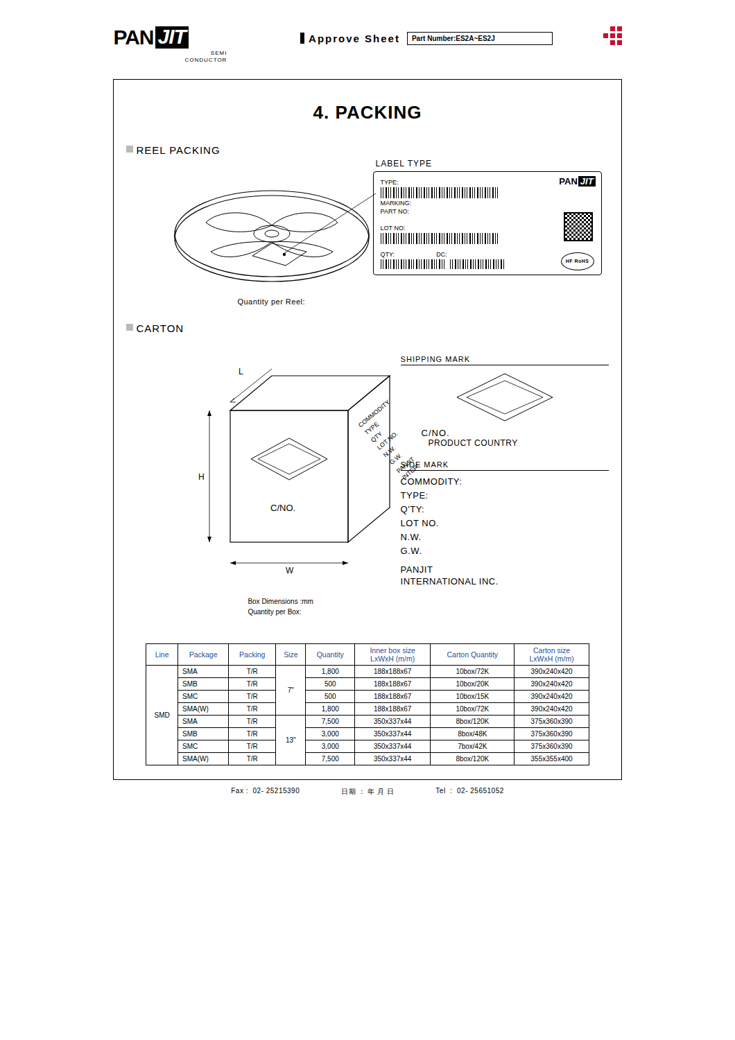PAN JIT
SEMI
CONDUCTOR
Approve Sheet Part Number:ES2A~ES2J
4. PACKING
REEL PACKING
Quantity per Reel:
LABEL TYPE
PAN JIT
TYPE:
MARKING:
PART NO:
LOT NO:
QTY: DC:
HF RoHS
CARTON
C/NO. L H W COMMODITY TYPE QTY LOT NO. N.W. G.W. PANJIT INTERNATIONAL INC.
Box Dimensions :mm
Quantity per Box:
SHIPPING MARK
C/NO.
PRODUCT COUNTRY
SIDE MARK
COMMODITY:
TYPE:
Q'TY:
LOT NO.
N.W.
G.W.
PANJIT
INTERNATIONAL INC.
| Line | Package | Packing | Size | Quantity | Inner box size LxWxH (m/m) | Carton Quantity | Carton size LxWxH (m/m) |
| --- | --- | --- | --- | --- | --- | --- | --- |
| SMD | SMA | T/R | 7" | 1,800 | 188x188x67 | 10box/72K | 390x240x420 |
| SMB | T/R | 500 | 188x188x67 | 10box/20K | 390x240x420 |
| SMC | T/R | 500 | 188x188x67 | 10box/15K | 390x240x420 |
| SMA(W) | T/R | 1,800 | 188x188x67 | 10box/72K | 390x240x420 |
| SMA | T/R | 13" | 7,500 | 350x337x44 | 8box/120K | 375x360x390 |
| SMB | T/R | 3,000 | 350x337x44 | 8box/48K | 375x360x390 |
| SMC | T/R | 3,000 | 350x337x44 | 7box/42K | 375x360x390 |
| SMA(W) | T/R | 7,500 | 350x337x44 | 8box/120K | 355x355x400 |
Fax : 02- 25215390 日期 ： 年 月 日 Tel : 02- 25651052